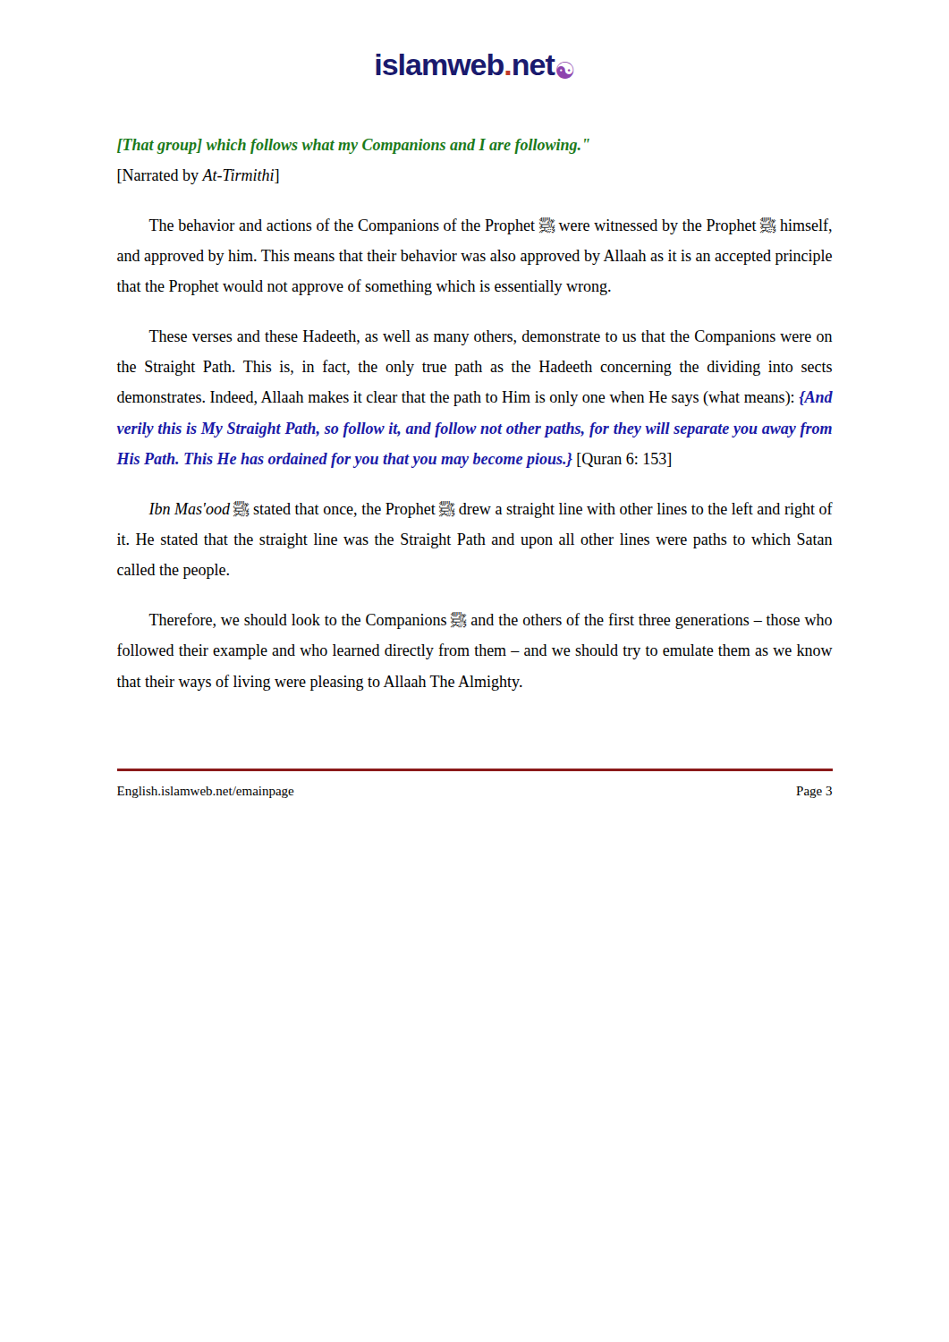islamweb. net☯
[That group] which follows what my Companions and I are following."
[Narrated by At-Tirmithi]
The behavior and actions of the Companions of the Prophet ﷺ were witnessed by the Prophet ﷺ himself, and approved by him. This means that their behavior was also approved by Allaah as it is an accepted principle that the Prophet would not approve of something which is essentially wrong.
These verses and these Hadeeth, as well as many others, demonstrate to us that the Companions were on the Straight Path. This is, in fact, the only true path as the Hadeeth concerning the dividing into sects demonstrates. Indeed, Allaah makes it clear that the path to Him is only one when He says (what means): {And verily this is My Straight Path, so follow it, and follow not other paths, for they will separate you away from His Path. This He has ordained for you that you may become pious.} [Quran 6: 153]
Ibn Mas'ood ﷺ stated that once, the Prophet ﷺ drew a straight line with other lines to the left and right of it. He stated that the straight line was the Straight Path and upon all other lines were paths to which Satan called the people.
Therefore, we should look to the Companions ﷺ and the others of the first three generations – those who followed their example and who learned directly from them – and we should try to emulate them as we know that their ways of living were pleasing to Allaah The Almighty.
English.islamweb.net/emainpage Page 3